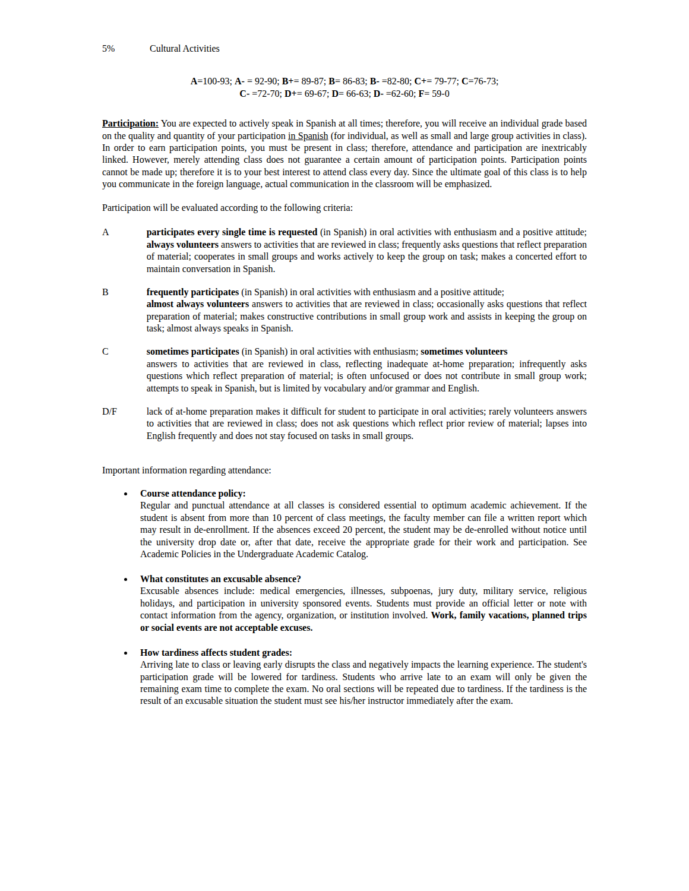5% Cultural Activities
A=100-93; A- = 92-90; B+= 89-87; B= 86-83; B- =82-80; C+= 79-77; C=76-73;
C- =72-70; D+= 69-67; D= 66-63; D- =62-60; F= 59-0
Participation: You are expected to actively speak in Spanish at all times; therefore, you will receive an individual grade based on the quality and quantity of your participation in Spanish (for individual, as well as small and large group activities in class). In order to earn participation points, you must be present in class; therefore, attendance and participation are inextricably linked. However, merely attending class does not guarantee a certain amount of participation points. Participation points cannot be made up; therefore it is to your best interest to attend class every day. Since the ultimate goal of this class is to help you communicate in the foreign language, actual communication in the classroom will be emphasized.
Participation will be evaluated according to the following criteria:
| A | participates every single time is requested (in Spanish) in oral activities with enthusiasm and a positive attitude; always volunteers answers to activities that are reviewed in class; frequently asks questions that reflect preparation of material; cooperates in small groups and works actively to keep the group on task; makes a concerted effort to maintain conversation in Spanish. |
| B | frequently participates (in Spanish) in oral activities with enthusiasm and a positive attitude; almost always volunteers answers to activities that are reviewed in class; occasionally asks questions that reflect preparation of material; makes constructive contributions in small group work and assists in keeping the group on task; almost always speaks in Spanish. |
| C | sometimes participates (in Spanish) in oral activities with enthusiasm; sometimes volunteers answers to activities that are reviewed in class, reflecting inadequate at-home preparation; infrequently asks questions which reflect preparation of material; is often unfocused or does not contribute in small group work; attempts to speak in Spanish, but is limited by vocabulary and/or grammar and English. |
| D/F | lack of at-home preparation makes it difficult for student to participate in oral activities; rarely volunteers answers to activities that are reviewed in class; does not ask questions which reflect prior review of material; lapses into English frequently and does not stay focused on tasks in small groups. |
Important information regarding attendance:
Course attendance policy: Regular and punctual attendance at all classes is considered essential to optimum academic achievement. If the student is absent from more than 10 percent of class meetings, the faculty member can file a written report which may result in de-enrollment. If the absences exceed 20 percent, the student may be de-enrolled without notice until the university drop date or, after that date, receive the appropriate grade for their work and participation. See Academic Policies in the Undergraduate Academic Catalog.
What constitutes an excusable absence? Excusable absences include: medical emergencies, illnesses, subpoenas, jury duty, military service, religious holidays, and participation in university sponsored events. Students must provide an official letter or note with contact information from the agency, organization, or institution involved. Work, family vacations, planned trips or social events are not acceptable excuses.
How tardiness affects student grades: Arriving late to class or leaving early disrupts the class and negatively impacts the learning experience. The student's participation grade will be lowered for tardiness. Students who arrive late to an exam will only be given the remaining exam time to complete the exam. No oral sections will be repeated due to tardiness. If the tardiness is the result of an excusable situation the student must see his/her instructor immediately after the exam.